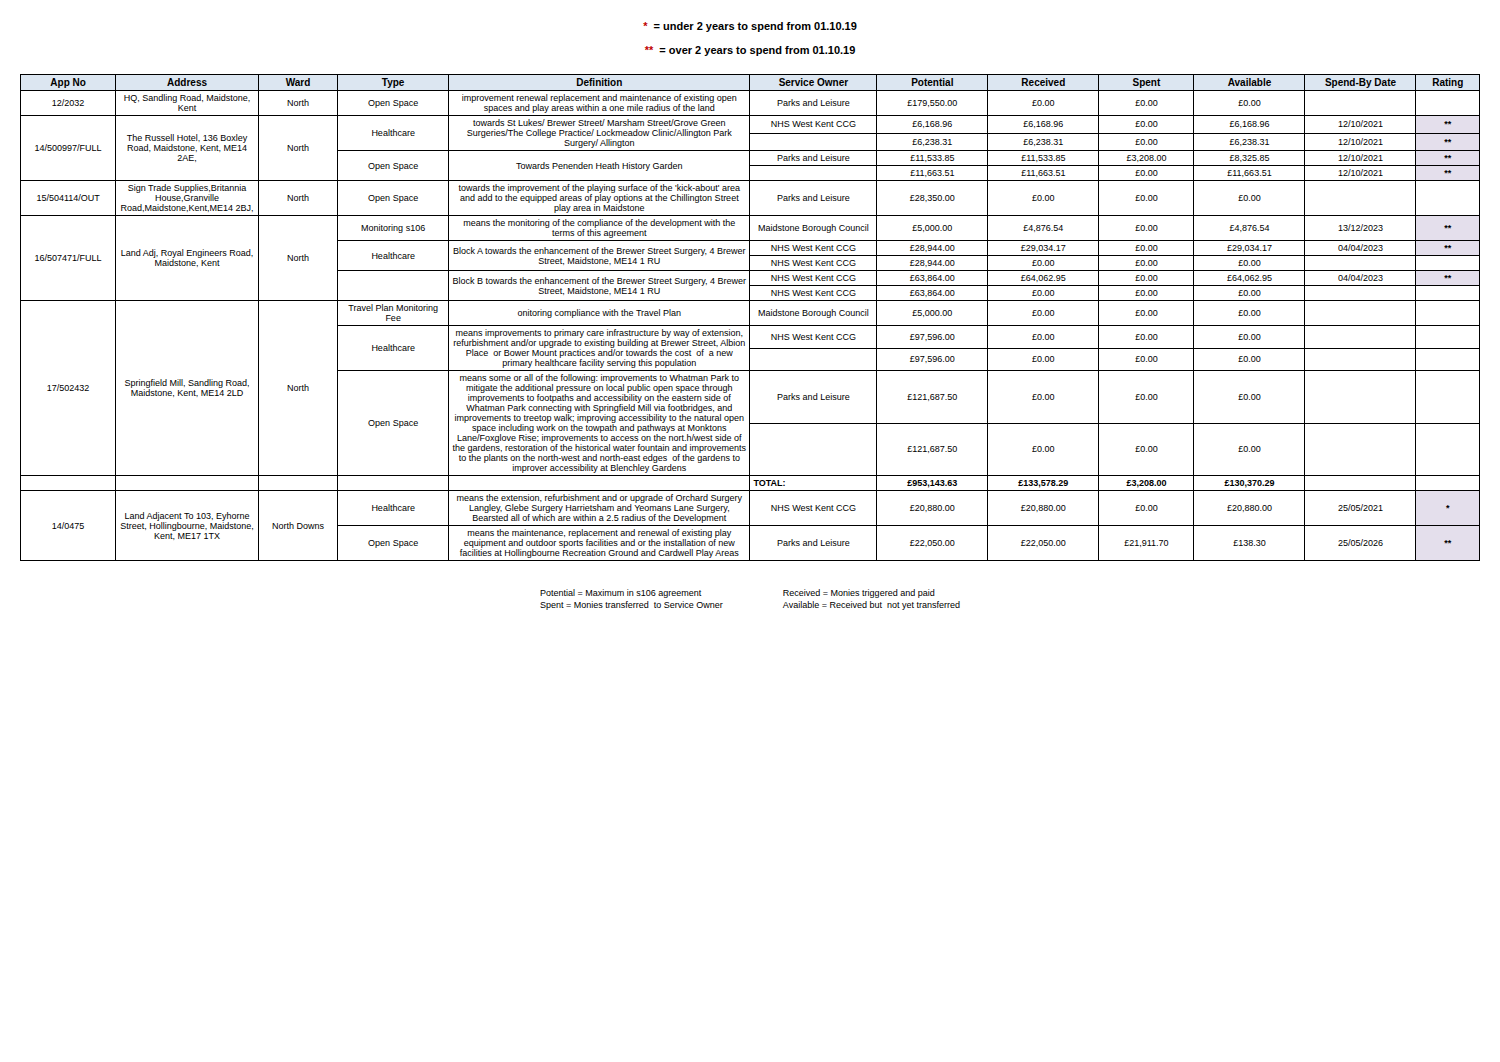* = under 2 years to spend from 01.10.19
** = over 2 years to spend from 01.10.19
| 12/2032 | HQ, Sandling Road, Maidstone, Kent | North | Open Space | improvement renewal replacement and maintenance of existing open spaces and play areas within a one mile radius of the land | Parks and Leisure | £179,550.00 | £0.00 | £0.00 | £0.00 | | |
| 14/500997/FULL | The Russell Hotel, 136 Boxley Road, Maidstone, Kent, ME14 2AE, | North | Healthcare | towards St Lukes/ Brewer Street/ Marsham Street/Grove Green Surgeries/The College Practice/ Lockmeadow Clinic/Allington Park Surgery/ Allington | NHS West Kent CCG | £6,168.96 | £6,168.96 | £0.00 | £6,168.96 | 12/10/2021 | ** |
| | £6,238.31 | £6,238.31 | £0.00 | £6,238.31 | 12/10/2021 | ** |
| Open Space | Towards Penenden Heath History Garden | Parks and Leisure | £11,533.85 | £11,533.85 | £3,208.00 | £8,325.85 | 12/10/2021 | ** |
| | £11,663.51 | £11,663.51 | £0.00 | £11,663.51 | 12/10/2021 | ** |
| 15/504114/OUT | Sign Trade Supplies,Britannia House,Granville Road,Maidstone,Kent,ME14 2BJ, | North | Open Space | towards the improvement of the playing surface of the 'kick-about' area and add to the equipped areas of play options at the Chillington Street play area in Maidstone | Parks and Leisure | £28,350.00 | £0.00 | £0.00 | £0.00 | | |
| 16/507471/FULL | Land Adj, Royal Engineers Road, Maidstone, Kent | North | Monitoring s106 | means the monitoring of the compliance of the development with the terms of this agreement | Maidstone Borough Council | £5,000.00 | £4,876.54 | £0.00 | £4,876.54 | 13/12/2023 | ** |
| Healthcare | Block A towards the enhancement of the Brewer Street Surgery, 4 Brewer Street, Maidstone, ME14 1 RU | NHS West Kent CCG | £28,944.00 | £29,034.17 | £0.00 | £29,034.17 | 04/04/2023 | ** |
| NHS West Kent CCG | £28,944.00 | £0.00 | £0.00 | £0.00 | | |
| | Block B towards the enhancement of the Brewer Street Surgery, 4 Brewer Street, Maidstone, ME14 1 RU | NHS West Kent CCG | £63,864.00 | £64,062.95 | £0.00 | £64,062.95 | 04/04/2023 | ** |
| NHS West Kent CCG | £63,864.00 | £0.00 | £0.00 | £0.00 | | |
| 17/502432 | Springfield Mill, Sandling Road, Maidstone, Kent, ME14 2LD | North | Travel Plan Monitoring Fee | onitoring compliance with the Travel Plan | Maidstone Borough Council | £5,000.00 | £0.00 | £0.00 | £0.00 | | |
| Healthcare | means improvements to primary care infrastructure by way of extension, refurbishment and/or upgrade to existing building at Brewer Street, Albion Place or Bower Mount practices and/or towards the cost of a new primary healthcare facility serving this population | NHS West Kent CCG | £97,596.00 | £0.00 | £0.00 | £0.00 | | |
| | £97,596.00 | £0.00 | £0.00 | £0.00 | | |
| Open Space | means some or all of the following: improvements to Whatman Park to mitigate the additional pressure on local public open space through improvements to footpaths and accessibility on the eastern side of Whatman Park connecting with Springfield Mill via footbridges, and improvements to treetop walk; improving accessibility to the natural open space including work on the towpath and pathways at Monktons Lane/Foxglove Rise; improvements to access on the nort.h/west side of the gardens, restoration of the historical water fountain and improvements to the plants on the north-west and north-east edges of the gardens to improver accessibility at Blenchley Gardens | Parks and Leisure | £121,687.50 | £0.00 | £0.00 | £0.00 | | |
| | £121,687.50 | £0.00 | £0.00 | £0.00 | | |
| | | | | | TOTAL: | £953,143.63 | £133,578.29 | £3,208.00 | £130,370.29 | | |
| App No | Address | Ward | Type | Definition | Service Owner | Potential | Received | Spent | Available | Spend-By Date | Rating |
| 14/0475 | Land Adjacent To 103, Eyhorne Street, Hollingbourne, Maidstone, Kent, ME17 1TX | North Downs | Healthcare | means the extension, refurbishment and or upgrade of Orchard Surgery Langley, Glebe Surgery Harrietsham and Yeomans Lane Surgery, Bearsted all of which are within a 2.5 radius of the Development | NHS West Kent CCG | £20,880.00 | £20,880.00 | £0.00 | £20,880.00 | 25/05/2021 | * |
| Open Space | means the maintenance, replacement and renewal of existing play equipment and outdoor sports facilities and or the installation of new facilities at Hollingbourne Recreation Ground and Cardwell Play Areas | Parks and Leisure | £22,050.00 | £22,050.00 | £21,911.70 | £138.30 | 25/05/2026 | ** |
Potential = Maximum in s106 agreement
Spent = Monies transferred to Service Owner
Received = Monies triggered and paid
Available = Received but not yet transferred